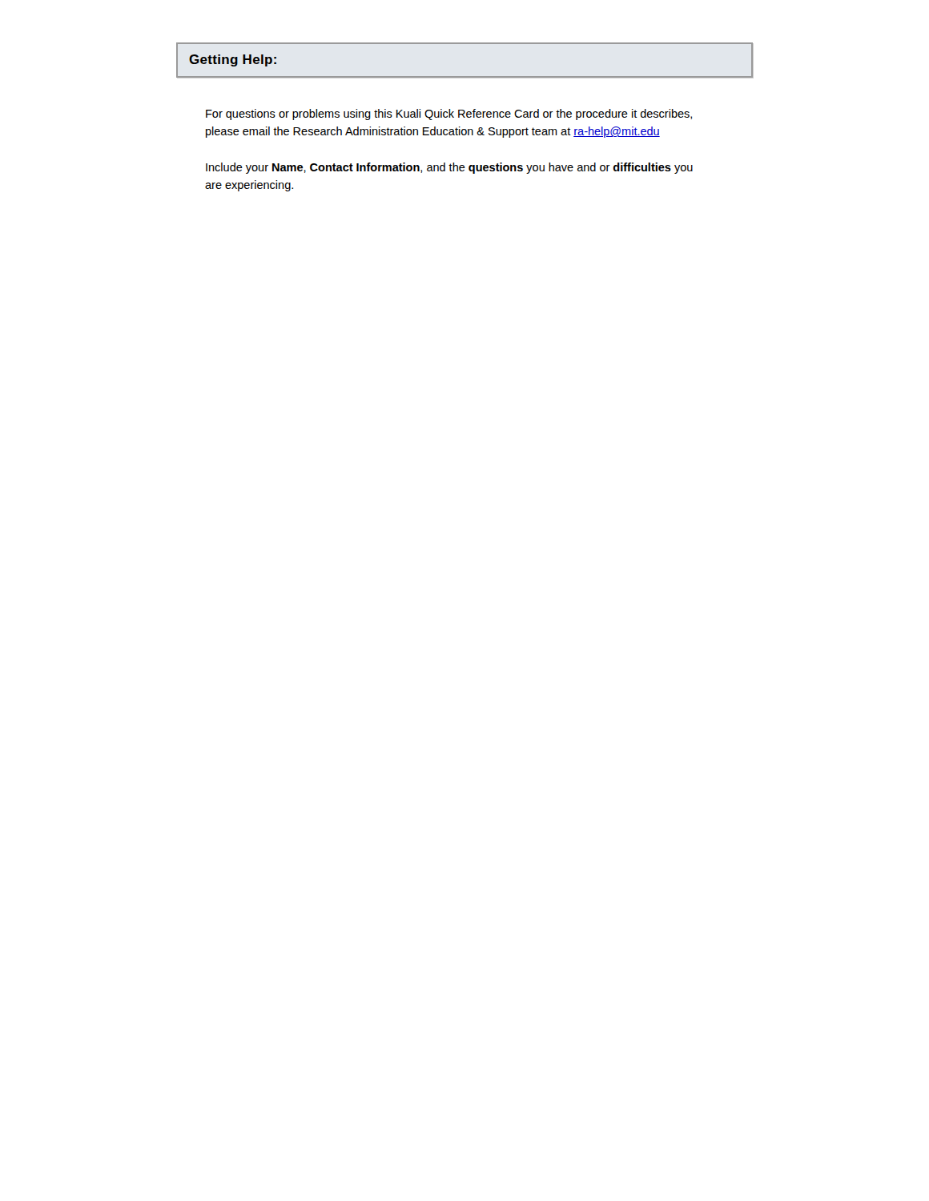Getting Help:
For questions or problems using this Kuali Quick Reference Card or the procedure it describes, please email the Research Administration Education & Support team at ra-help@mit.edu
Include your Name, Contact Information, and the questions you have and or difficulties you are experiencing.